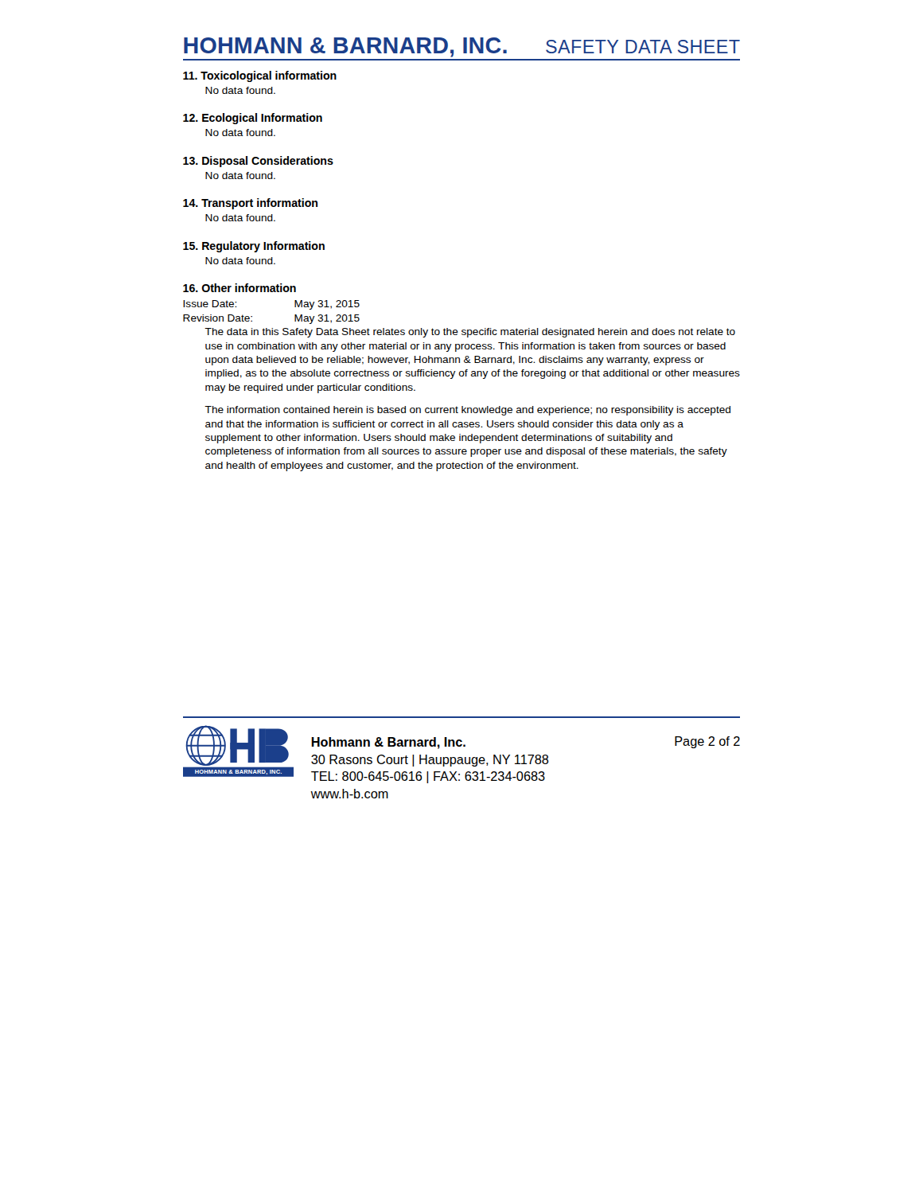HOHMANN & BARNARD, INC.
SAFETY DATA SHEET
11. Toxicological information
No data found.
12. Ecological Information
No data found.
13. Disposal Considerations
No data found.
14. Transport information
No data found.
15. Regulatory Information
No data found.
16. Other information
Issue Date: May 31, 2015
Revision Date: May 31, 2015
The data in this Safety Data Sheet relates only to the specific material designated herein and does not relate to use in combination with any other material or in any process. This information is taken from sources or based upon data believed to be reliable; however, Hohmann & Barnard, Inc. disclaims any warranty, express or implied, as to the absolute correctness or sufficiency of any of the foregoing or that additional or other measures may be required under particular conditions.
The information contained herein is based on current knowledge and experience; no responsibility is accepted and that the information is sufficient or correct in all cases. Users should consider this data only as a supplement to other information. Users should make independent determinations of suitability and completeness of information from all sources to assure proper use and disposal of these materials, the safety and health of employees and customer, and the protection of the environment.
HOHMANN & BARNARD, INC.
Hohmann & Barnard, Inc.
30 Rasons Court | Hauppauge, NY 11788
TEL: 800-645-0616 | FAX: 631-234-0683
www.h-b.com
Page 2 of 2